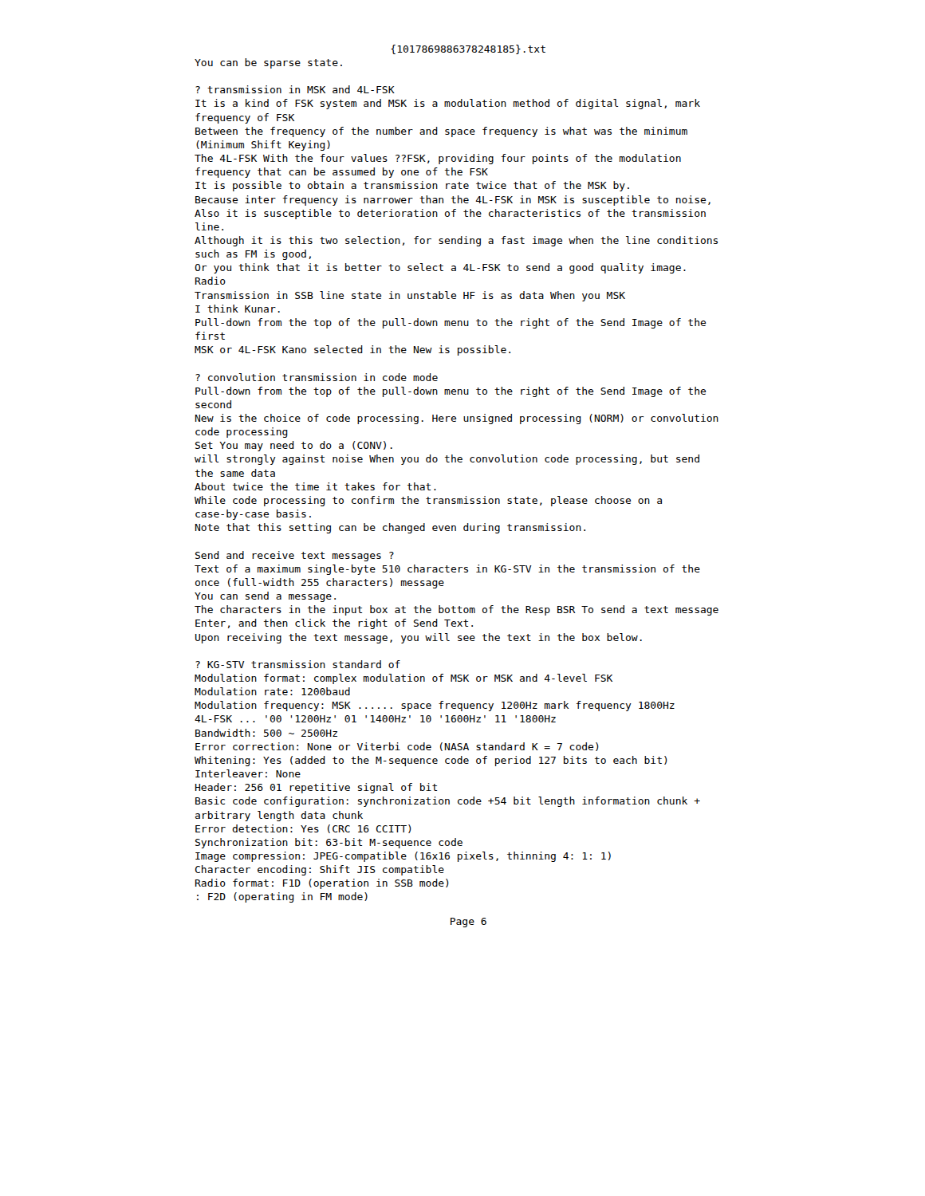{1017869886378248185}.txt
You can be sparse state.

? transmission in MSK and 4L-FSK
It is a kind of FSK system and MSK is a modulation method of digital signal, mark
frequency of FSK
Between the frequency of the number and space frequency is what was the minimum
(Minimum Shift Keying)
The 4L-FSK With the four values ??FSK, providing four points of the modulation
frequency that can be assumed by one of the FSK
It is possible to obtain a transmission rate twice that of the MSK by.
Because inter frequency is narrower than the 4L-FSK in MSK is susceptible to noise,
Also it is susceptible to deterioration of the characteristics of the transmission
line.
Although it is this two selection, for sending a fast image when the line conditions
such as FM is good,
Or you think that it is better to select a 4L-FSK to send a good quality image.
Radio
Transmission in SSB line state in unstable HF is as data When you MSK
I think Kunar.
Pull-down from the top of the pull-down menu to the right of the Send Image of the
first
MSK or 4L-FSK Kano selected in the New is possible.

? convolution transmission in code mode
Pull-down from the top of the pull-down menu to the right of the Send Image of the
second
New is the choice of code processing. Here unsigned processing (NORM) or convolution
code processing
Set You may need to do a (CONV).
will strongly against noise When you do the convolution code processing, but send
the same data
About twice the time it takes for that.
While code processing to confirm the transmission state, please choose on a
case-by-case basis.
Note that this setting can be changed even during transmission.

Send and receive text messages ?
Text of a maximum single-byte 510 characters in KG-STV in the transmission of the
once (full-width 255 characters) message
You can send a message.
The characters in the input box at the bottom of the Resp BSR To send a text message
Enter, and then click the right of Send Text.
Upon receiving the text message, you will see the text in the box below.

? KG-STV transmission standard of
Modulation format: complex modulation of MSK or MSK and 4-level FSK
Modulation rate: 1200baud
Modulation frequency: MSK ...... space frequency 1200Hz mark frequency 1800Hz
4L-FSK ... '00 '1200Hz' 01 '1400Hz' 10 '1600Hz' 11 '1800Hz
Bandwidth: 500 ~ 2500Hz
Error correction: None or Viterbi code (NASA standard K = 7 code)
Whitening: Yes (added to the M-sequence code of period 127 bits to each bit)
Interleaver: None
Header: 256 01 repetitive signal of bit
Basic code configuration: synchronization code +54 bit length information chunk +
arbitrary length data chunk
Error detection: Yes (CRC 16 CCITT)
Synchronization bit: 63-bit M-sequence code
Image compression: JPEG-compatible (16x16 pixels, thinning 4: 1: 1)
Character encoding: Shift JIS compatible
Radio format: F1D (operation in SSB mode)
: F2D (operating in FM mode)
Page 6